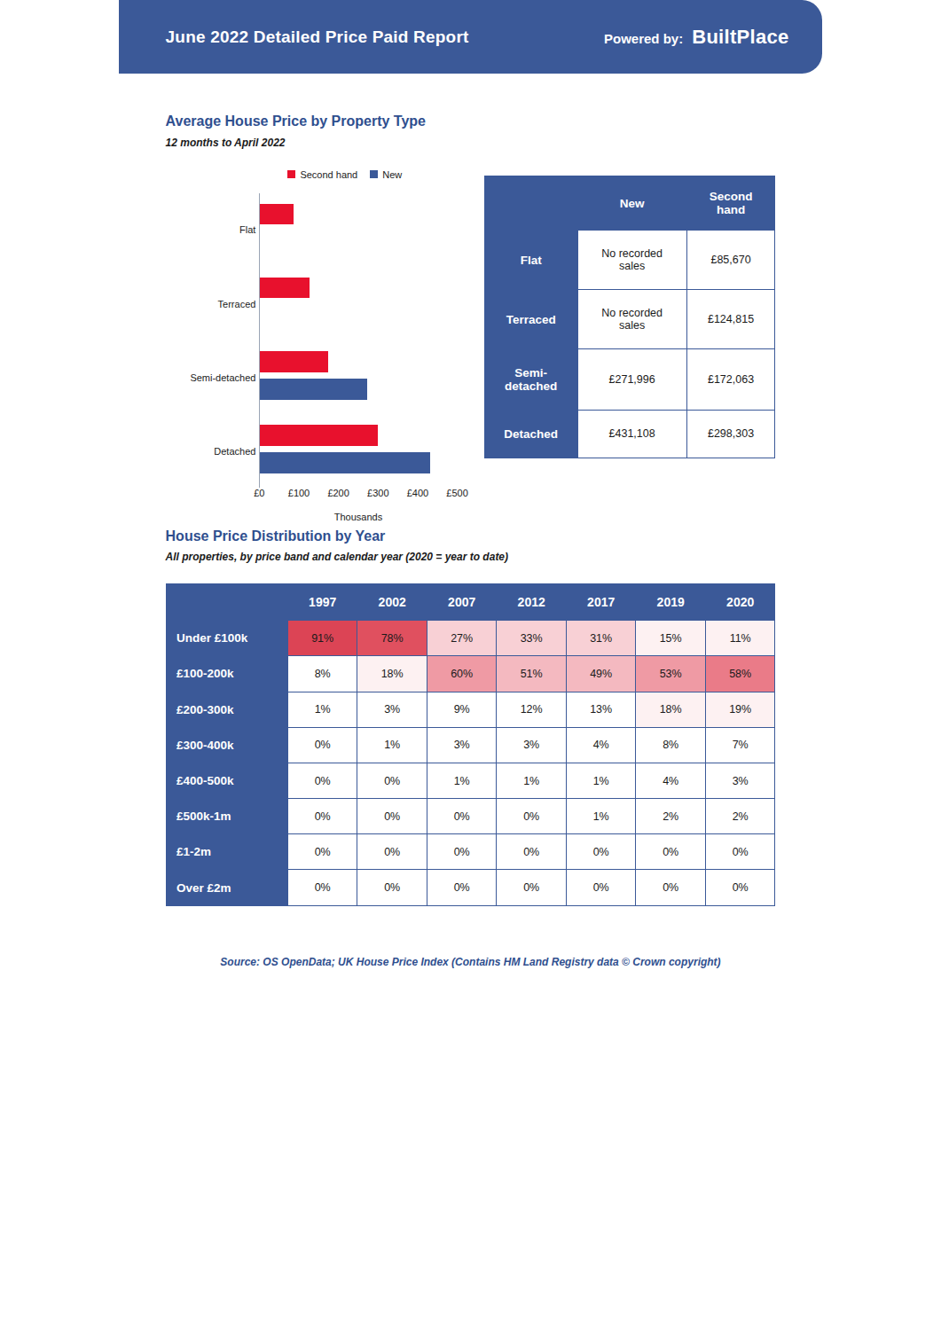June 2022 Detailed Price Paid Report
Powered by: BuiltPlace
Average House Price by Property Type
12 months to April 2022
Second hand New
Flat
Terraced
Semi-detached
Detached
£0 £100 £200 £300 £400 £500
Thousands
| | New | Second hand |
| --- | --- | --- |
| Flat | No recorded sales | £85,670 |
| Terraced | No recorded sales | £124,815 |
| Semi-detached | £271,996 | £172,063 |
| Detached | £431,108 | £298,303 |
House Price Distribution by Year
All properties, by price band and calendar year (2020 = year to date)
| | 1997 | 2002 | 2007 | 2012 | 2017 | 2019 | 2020 |
| --- | --- | --- | --- | --- | --- | --- | --- |
| Under £100k | 91% | 78% | 27% | 33% | 31% | 15% | 11% |
| £100-200k | 8% | 18% | 60% | 51% | 49% | 53% | 58% |
| £200-300k | 1% | 3% | 9% | 12% | 13% | 18% | 19% |
| £300-400k | 0% | 1% | 3% | 3% | 4% | 8% | 7% |
| £400-500k | 0% | 0% | 1% | 1% | 1% | 4% | 3% |
| £500k-1m | 0% | 0% | 0% | 0% | 1% | 2% | 2% |
| £1-2m | 0% | 0% | 0% | 0% | 0% | 0% | 0% |
| Over £2m | 0% | 0% | 0% | 0% | 0% | 0% | 0% |
Source: OS OpenData; UK House Price Index (Contains HM Land Registry data © Crown copyright)